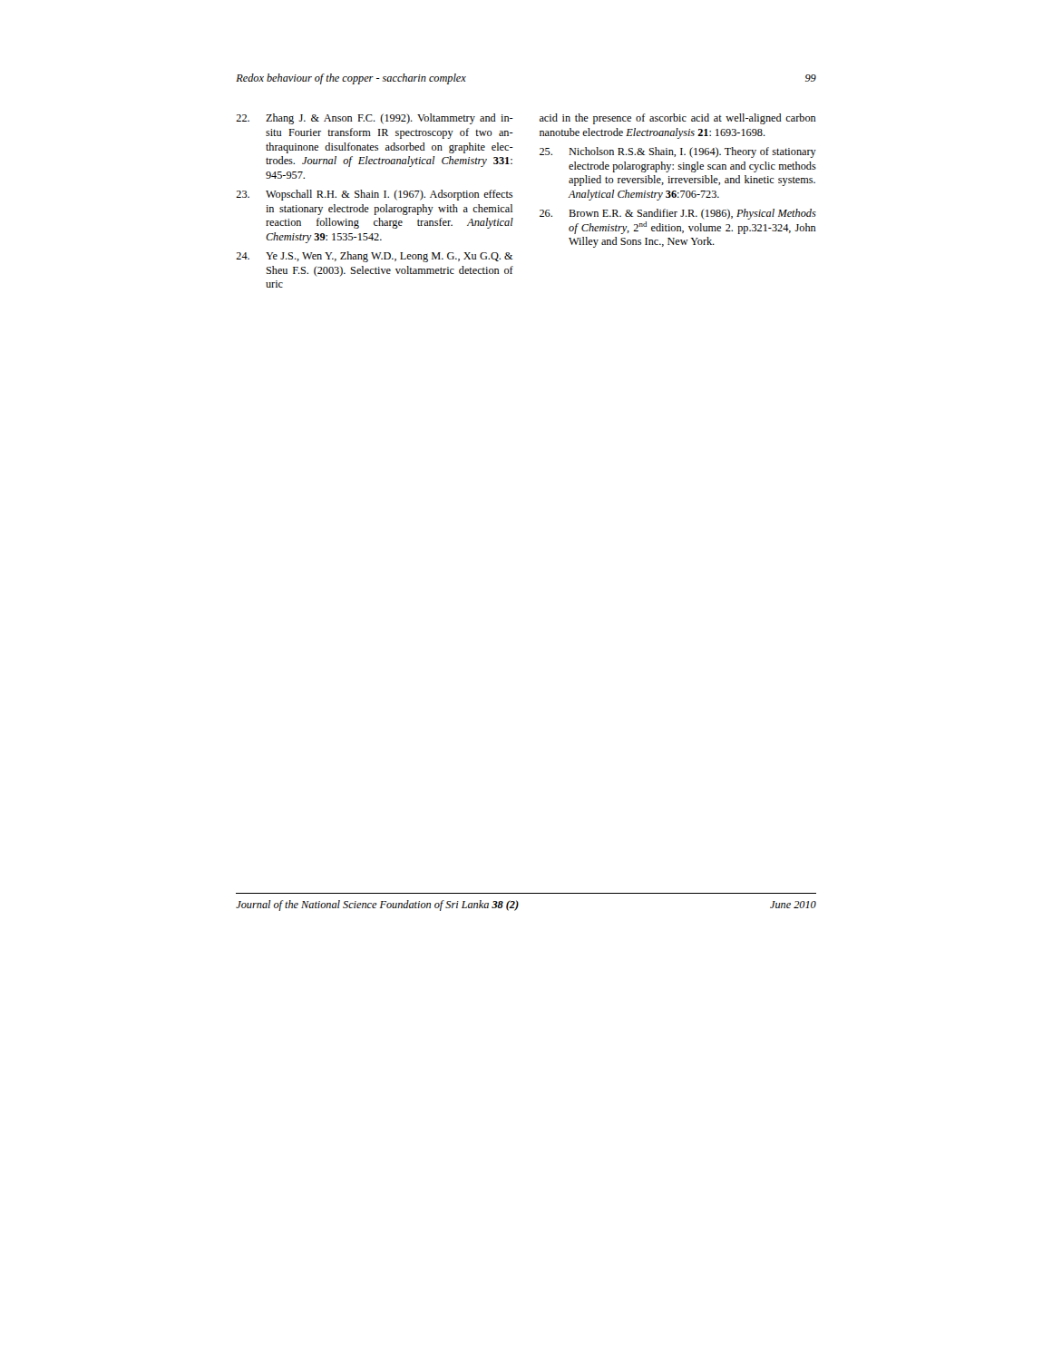Redox behaviour of the copper - saccharin complex 99
22. Zhang J. & Anson F.C. (1992). Voltammetry and in-situ Fourier transform IR spectroscopy of two anthraquinone disulfonates adsorbed on graphite electrodes. Journal of Electroanalytical Chemistry 331: 945-957.
23. Wopschall R.H. & Shain I. (1967). Adsorption effects in stationary electrode polarography with a chemical reaction following charge transfer. Analytical Chemistry 39: 1535-1542.
24. Ye J.S., Wen Y., Zhang W.D., Leong M. G., Xu G.Q. & Sheu F.S. (2003). Selective voltammetric detection of uric
acid in the presence of ascorbic acid at well-aligned carbon nanotube electrode Electroanalysis 21: 1693-1698.
25. Nicholson R.S.& Shain, I. (1964). Theory of stationary electrode polarography: single scan and cyclic methods applied to reversible, irreversible, and kinetic systems. Analytical Chemistry 36:706-723.
26. Brown E.R. & Sandifier J.R. (1986), Physical Methods of Chemistry, 2nd edition, volume 2. pp.321-324, John Willey and Sons Inc., New York.
Journal of the National Science Foundation of Sri Lanka 38 (2) June 2010